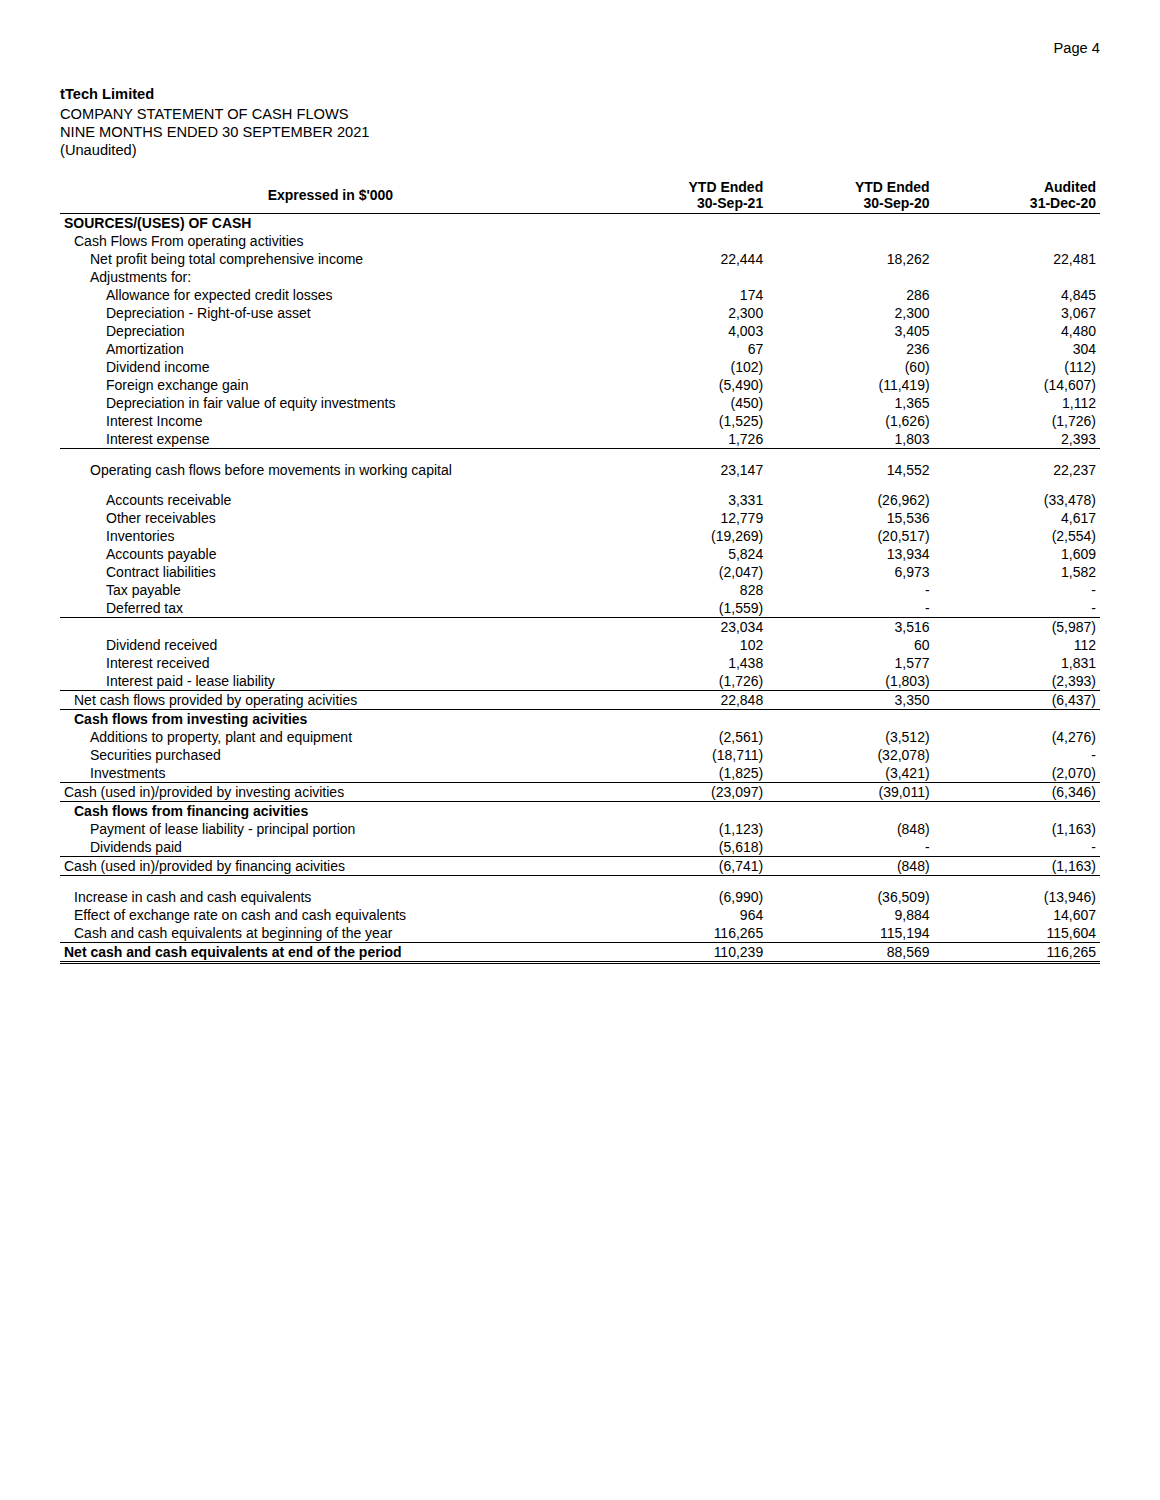Page 4
tTech Limited
COMPANY STATEMENT OF CASH FLOWS
NINE MONTHS ENDED 30 SEPTEMBER 2021
(Unaudited)
| Expressed in $'000 | YTD Ended 30-Sep-21 | YTD Ended 30-Sep-20 | Audited 31-Dec-20 |
| --- | --- | --- | --- |
| SOURCES/(USES) OF CASH | | | |
| Cash Flows From operating activities | | | |
| Net profit being total comprehensive income | 22,444 | 18,262 | 22,481 |
| Adjustments for: | | | |
| Allowance for expected credit losses | 174 | 286 | 4,845 |
| Depreciation - Right-of-use asset | 2,300 | 2,300 | 3,067 |
| Depreciation | 4,003 | 3,405 | 4,480 |
| Amortization | 67 | 236 | 304 |
| Dividend income | (102) | (60) | (112) |
| Foreign exchange gain | (5,490) | (11,419) | (14,607) |
| Depreciation in fair value of equity investments | (450) | 1,365 | 1,112 |
| Interest Income | (1,525) | (1,626) | (1,726) |
| Interest expense | 1,726 | 1,803 | 2,393 |
| Operating cash flows before movements in working capital | 23,147 | 14,552 | 22,237 |
| Accounts receivable | 3,331 | (26,962) | (33,478) |
| Other receivables | 12,779 | 15,536 | 4,617 |
| Inventories | (19,269) | (20,517) | (2,554) |
| Accounts payable | 5,824 | 13,934 | 1,609 |
| Contract liabilities | (2,047) | 6,973 | 1,582 |
| Tax payable | 828 | - | - |
| Deferred tax | (1,559) | - | - |
| | 23,034 | 3,516 | (5,987) |
| Dividend received | 102 | 60 | 112 |
| Interest received | 1,438 | 1,577 | 1,831 |
| Interest paid - lease liability | (1,726) | (1,803) | (2,393) |
| Net cash flows provided by operating acivities | 22,848 | 3,350 | (6,437) |
| Cash flows from investing acivities | | | |
| Additions to property, plant and equipment | (2,561) | (3,512) | (4,276) |
| Securities purchased | (18,711) | (32,078) | - |
| Investments | (1,825) | (3,421) | (2,070) |
| Cash (used in)/provided by investing acivities | (23,097) | (39,011) | (6,346) |
| Cash flows from financing acivities | | | |
| Payment of lease liability - principal portion | (1,123) | (848) | (1,163) |
| Dividends paid | (5,618) | - | - |
| Cash (used in)/provided by financing acivities | (6,741) | (848) | (1,163) |
| Increase in cash and cash equivalents | (6,990) | (36,509) | (13,946) |
| Effect of exchange rate on cash and cash equivalents | 964 | 9,884 | 14,607 |
| Cash and cash equivalents at beginning of the year | 116,265 | 115,194 | 115,604 |
| Net cash and cash equivalents at end of the period | 110,239 | 88,569 | 116,265 |